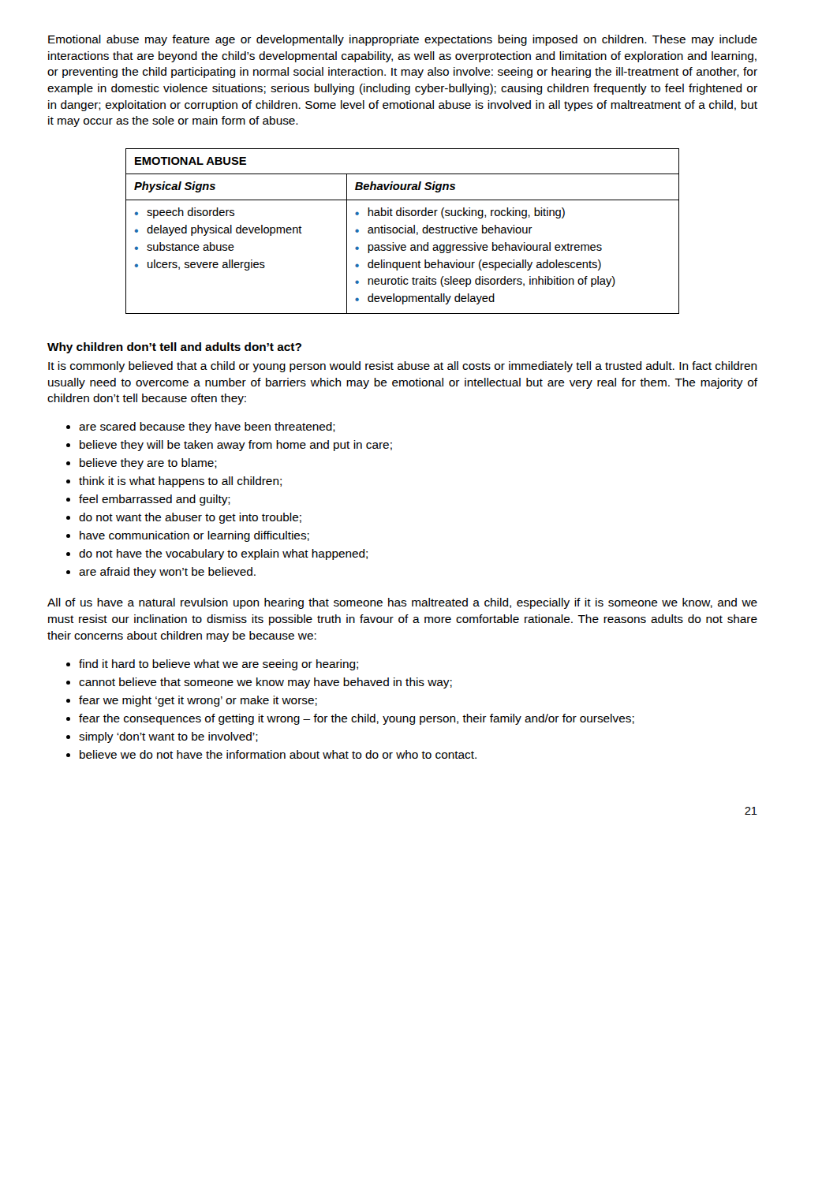Emotional abuse may feature age or developmentally inappropriate expectations being imposed on children. These may include interactions that are beyond the child’s developmental capability, as well as overprotection and limitation of exploration and learning, or preventing the child participating in normal social interaction. It may also involve: seeing or hearing the ill-treatment of another, for example in domestic violence situations; serious bullying (including cyber-bullying); causing children frequently to feel frightened or in danger; exploitation or corruption of children. Some level of emotional abuse is involved in all types of maltreatment of a child, but it may occur as the sole or main form of abuse.
| EMOTIONAL ABUSE |
| --- |
| Physical Signs | Behavioural Signs |
| speech disorders delayed physical development substance abuse ulcers, severe allergies | habit disorder (sucking, rocking, biting) antisocial, destructive behaviour passive and aggressive behavioural extremes delinquent behaviour (especially adolescents) neurotic traits (sleep disorders, inhibition of play) developmentally delayed |
Why children don’t tell and adults don’t act?
It is commonly believed that a child or young person would resist abuse at all costs or immediately tell a trusted adult. In fact children usually need to overcome a number of barriers which may be emotional or intellectual but are very real for them. The majority of children don’t tell because often they:
are scared because they have been threatened;
believe they will be taken away from home and put in care;
believe they are to blame;
think it is what happens to all children;
feel embarrassed and guilty;
do not want the abuser to get into trouble;
have communication or learning difficulties;
do not have the vocabulary to explain what happened;
are afraid they won’t be believed.
All of us have a natural revulsion upon hearing that someone has maltreated a child, especially if it is someone we know, and we must resist our inclination to dismiss its possible truth in favour of a more comfortable rationale. The reasons adults do not share their concerns about children may be because we:
find it hard to believe what we are seeing or hearing;
cannot believe that someone we know may have behaved in this way;
fear we might ‘get it wrong’ or make it worse;
fear the consequences of getting it wrong – for the child, young person, their family and/or for ourselves;
simply ‘don’t want to be involved’;
believe we do not have the information about what to do or who to contact.
21